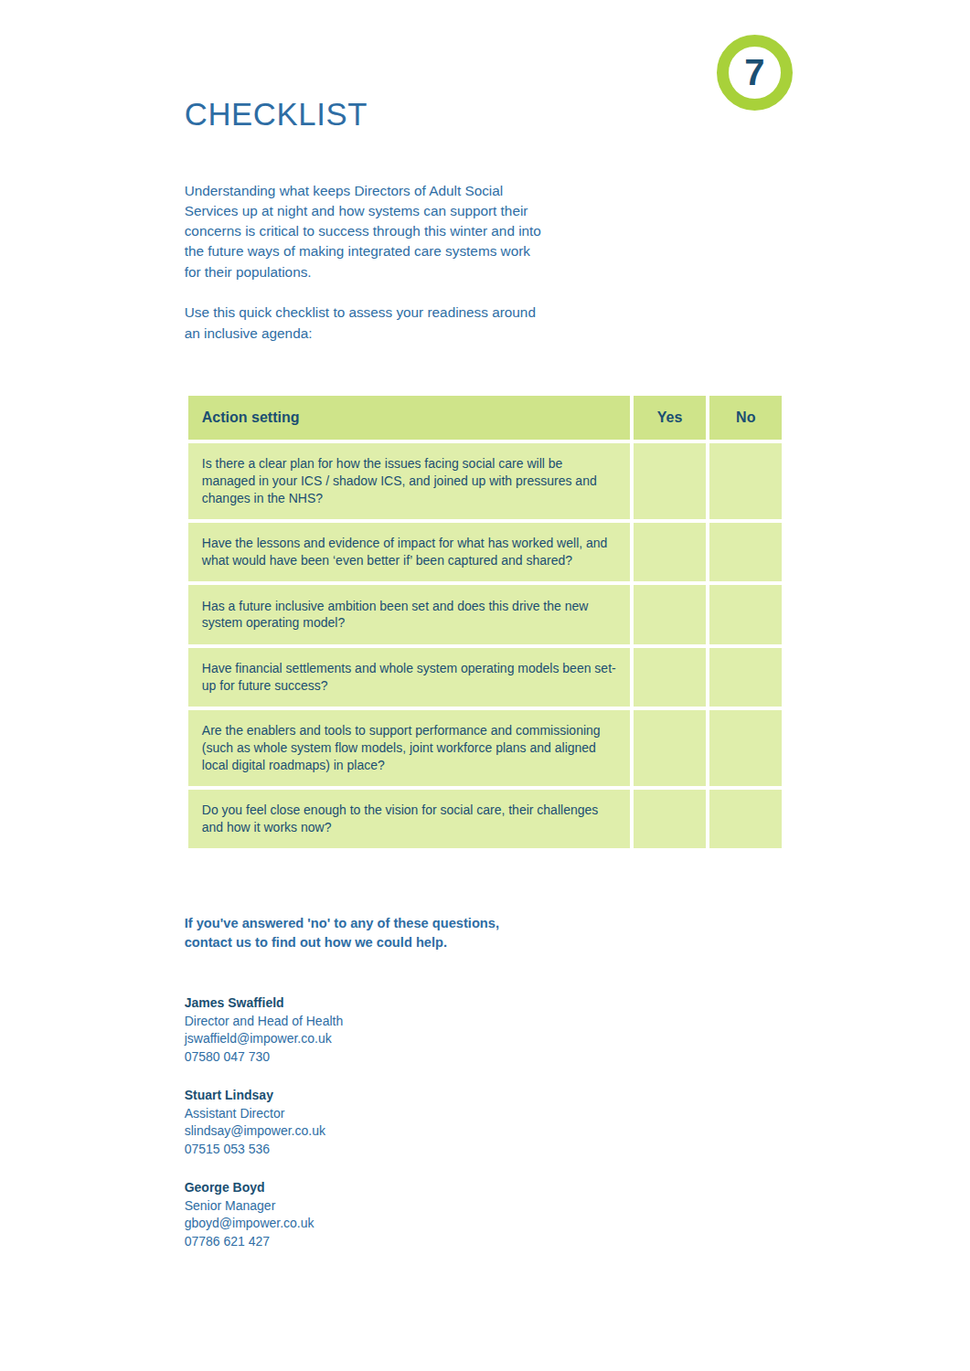7
CHECKLIST
Understanding what keeps Directors of Adult Social Services up at night and how systems can support their concerns is critical to success through this winter and into the future ways of making integrated care systems work for their populations.
Use this quick checklist to assess your readiness around an inclusive agenda:
| Action setting | Yes | No |
| --- | --- | --- |
| Is there a clear plan for how the issues facing social care will be managed in your ICS / shadow ICS, and joined up with pressures and changes in the NHS? | | |
| Have the lessons and evidence of impact for what has worked well, and what would have been ‘even better if’ been captured and shared? | | |
| Has a future inclusive ambition been set and does this drive the new system operating model? | | |
| Have financial settlements and whole system operating models been set-up for future success? | | |
| Are the enablers and tools to support performance and commissioning (such as whole system flow models, joint workforce plans and aligned local digital roadmaps) in place? | | |
| Do you feel close enough to the vision for social care, their challenges and how it works now? | | |
If you've answered 'no' to any of these questions, contact us to find out how we could help.
James Swaffield
Director and Head of Health
jswaffield@impower.co.uk
07580 047 730
Stuart Lindsay
Assistant Director
slindsay@impower.co.uk
07515 053 536
George Boyd
Senior Manager
gboyd@impower.co.uk
07786 621 427